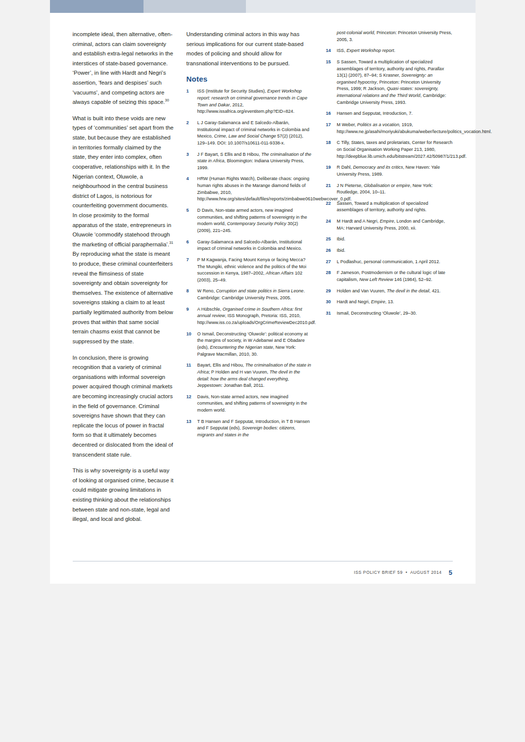incomplete ideal, then alternative, often-criminal, actors can claim sovereignty and establish extra-legal networks in the interstices of state-based governance. ‘Power’, in line with Hardt and Negri’s assertion, ‘fears and despises’ such ‘vacuums’, and competing actors are always capable of seizing this space.30
What is built into these voids are new types of ‘communities’ set apart from the state, but because they are established in territories formally claimed by the state, they enter into complex, often cooperative, relationships with it. In the Nigerian context, Oluwole, a neighbourhood in the central business district of Lagos, is notorious for counterfeiting government documents. In close proximity to the formal apparatus of the state, entrepreneurs in Oluwole ‘commodify statehood through the marketing of official paraphernalia’.31 By reproducing what the state is meant to produce, these criminal counterfeiters reveal the flimsiness of state sovereignty and obtain sovereignty for themselves. The existence of alternative sovereigns staking a claim to at least partially legitimated authority from below proves that within that same social terrain chasms exist that cannot be suppressed by the state.
In conclusion, there is growing recognition that a variety of criminal organisations with informal sovereign power acquired though criminal markets are becoming increasingly crucial actors in the field of governance. Criminal sovereigns have shown that they can replicate the locus of power in fractal form so that it ultimately becomes decentred or dislocated from the ideal of transcendent state rule.
This is why sovereignty is a useful way of looking at organised crime, because it could mitigate growing limitations in existing thinking about the relationships between state and non-state, legal and illegal, and local and global.
Understanding criminal actors in this way has serious implications for our current state-based modes of policing and should allow for transnational interventions to be pursued.
Notes
ISS (Institute for Security Studies), Expert Workshop report: research on criminal governance trends in Cape Town and Dakar, 2012, http://www.issafrica.org/eventitem.php?EID=824.
L J Garay-Salamanca and E Salcedo-Albarán, Institutional impact of criminal networks in Colombia and Mexico, Crime, Law and Social Change 57(2) (2012), 129–149. DOI: 10.1007/s10611-011-9338-x.
J F Bayart, S Ellis and B Hibou, The criminalisation of the state in Africa, Bloomington: Indiana University Press, 1999.
HRW (Human Rights Watch), Deliberate chaos: ongoing human rights abuses in the Marange diamond fields of Zimbabwe, 2010, http://www.hrw.org/sites/default/files/reports/zimbabwe0610webwcover_0.pdf.
D Davis, Non-state armed actors, new imagined communities, and shifting patterns of sovereignty in the modern world, Contemporary Security Policy 30(2) (2009), 221–245.
Garay-Salamanca and Salcedo-Albarán, Institutional impact of criminal networks in Colombia and Mexico.
P M Kagwanja, Facing Mount Kenya or facing Mecca? The Mungiki, ethnic violence and the politics of the Moi succession in Kenya, 1987–2002, African Affairs 102 (2003), 25–49.
W Reno, Corruption and state politics in Sierra Leone. Cambridge: Cambridge University Press, 2005.
A Hübschle, Organised crime in Southern Africa: first annual review, ISS Monograph, Pretoria: ISS, 2010, http://www.iss.co.za/uploads/OrgCrimeReviewDec2010.pdf.
O Ismail, Deconstructing ‘Oluwole’: political economy at the margins of society, in W Adebanwi and E Obadare (eds), Encountering the Nigerian state, New York: Palgrave Macmillan, 2010, 30.
Bayart, Ellis and Hibou, The criminalisation of the state in Africa; P Holden and H van Vuuren, The devil in the detail: how the arms deal changed everything, Jeppestown: Jonathan Ball, 2011.
Davis, Non-state armed actors, new imagined communities, and shifting patterns of sovereignty in the modern world.
T B Hansen and F Sepputat, Introduction, in T B Hansen and F Sepputat (eds), Sovereign bodies: citizens, migrants and states in the
post-colonial world, Princeton: Princeton University Press, 2005, 3.
ISS, Expert Workshop report.
S Sassen, Toward a multiplication of specialized assemblages of territory, authority and rights, Parallax 13(1) (2007), 87–94; S Krasner, Sovereignty: an organised hypocrisy, Princeton: Princeton University Press, 1999; R Jackson, Quasi-states: sovereignty, international relations and the Third World, Cambridge: Cambridge University Press, 1993.
Hansen and Sepputat, Introduction, 7.
M Weber, Politics as a vocation, 1919, http://www.ne.jp/asahi/moriyuki/abukuma/weber/lecture/politics_vocation.html.
C Tilly, States, taxes and proletariats, Center for Research on Social Organisation Working Paper 213, 1980, http://deepblue.lib.umich.edu/bitstream/2027.42/50987/1/213.pdf.
R Dahl, Democracy and its critics, New Haven: Yale University Press, 1989.
21 J N Pieterse, Globalisation or empire, New York: Routledge, 2004, 10–11.
22 Sassen, Toward a multiplication of specialized assemblages of territory, authority and rights.
24 M Hardt and A Negri, Empire, London and Cambridge, MA: Harvard University Press, 2000, xii.
25 Ibid.
26 Ibid.
27 L Podlashuc, personal communication, 1 April 2012.
28 F Jameson, Postmodernism or the cultural logic of late capitalism, New Left Review 146 (1984), 52–92.
29 Holden and Van Vuuren, The devil in the detail, 421.
30 Hardt and Negri, Empire, 13.
31 Ismail, Deconstructing ‘Oluwole’, 29–30.
ISS POLICY BRIEF 59 • AUGUST 2014 5